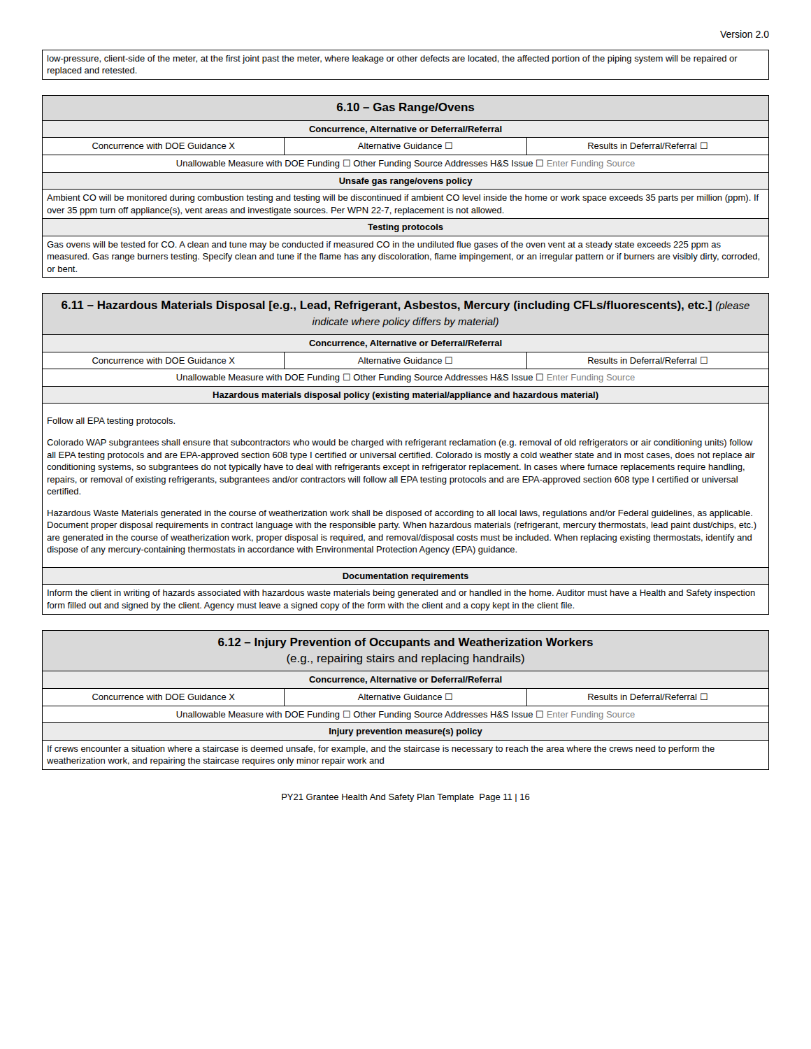Version 2.0
| low-pressure, client-side of the meter, at the first joint past the meter, where leakage or other defects are located, the affected portion of the piping system will be repaired or replaced and retested. |
| 6.10 – Gas Range/Ovens |
| Concurrence, Alternative or Deferral/Referral |
| Concurrence with DOE Guidance X | Alternative Guidance ☐ | Results in Deferral/Referral ☐ |
| Unallowable Measure with DOE Funding ☐ Other Funding Source Addresses H&S Issue ☐ Enter Funding Source |
| Unsafe gas range/ovens policy |
| Ambient CO will be monitored during combustion testing and testing will be discontinued if ambient CO level inside the home or work space exceeds 35 parts per million (ppm). If over 35 ppm turn off appliance(s), vent areas and investigate sources. Per WPN 22-7, replacement is not allowed. |
| Testing protocols |
| Gas ovens will be tested for CO. A clean and tune may be conducted if measured CO in the undiluted flue gases of the oven vent at a steady state exceeds 225 ppm as measured. Gas range burners testing. Specify clean and tune if the flame has any discoloration, flame impingement, or an irregular pattern or if burners are visibly dirty, corroded, or bent. |
| 6.11 – Hazardous Materials Disposal [e.g., Lead, Refrigerant, Asbestos, Mercury (including CFLs/fluorescents), etc.] (please indicate where policy differs by material) |
| Concurrence, Alternative or Deferral/Referral |
| Concurrence with DOE Guidance X | Alternative Guidance ☐ | Results in Deferral/Referral ☐ |
| Unallowable Measure with DOE Funding ☐ Other Funding Source Addresses H&S Issue ☐ Enter Funding Source |
| Hazardous materials disposal policy (existing material/appliance and hazardous material) |
| Follow all EPA testing protocols. Colorado WAP subgrantees shall ensure that subcontractors who would be charged with refrigerant reclamation (e.g. removal of old refrigerators or air conditioning units) follow all EPA testing protocols and are EPA-approved section 608 type I certified or universal certified. Colorado is mostly a cold weather state and in most cases, does not replace air conditioning systems, so subgrantees do not typically have to deal with refrigerants except in refrigerator replacement. In cases where furnace replacements require handling, repairs, or removal of existing refrigerants, subgrantees and/or contractors will follow all EPA testing protocols and are EPA-approved section 608 type I certified or universal certified. Hazardous Waste Materials generated in the course of weatherization work shall be disposed of according to all local laws, regulations and/or Federal guidelines, as applicable. Document proper disposal requirements in contract language with the responsible party. When hazardous materials (refrigerant, mercury thermostats, lead paint dust/chips, etc.) are generated in the course of weatherization work, proper disposal is required, and removal/disposal costs must be included. When replacing existing thermostats, identify and dispose of any mercury-containing thermostats in accordance with Environmental Protection Agency (EPA) guidance. |
| Documentation requirements |
| Inform the client in writing of hazards associated with hazardous waste materials being generated and or handled in the home. Auditor must have a Health and Safety inspection form filled out and signed by the client. Agency must leave a signed copy of the form with the client and a copy kept in the client file. |
| 6.12 – Injury Prevention of Occupants and Weatherization Workers (e.g., repairing stairs and replacing handrails) |
| Concurrence, Alternative or Deferral/Referral |
| Concurrence with DOE Guidance X | Alternative Guidance ☐ | Results in Deferral/Referral ☐ |
| Unallowable Measure with DOE Funding ☐ Other Funding Source Addresses H&S Issue ☐ Enter Funding Source |
| Injury prevention measure(s) policy |
| If crews encounter a situation where a staircase is deemed unsafe, for example, and the staircase is necessary to reach the area where the crews need to perform the weatherization work, and repairing the staircase requires only minor repair work and |
PY21 Grantee Health And Safety Plan Template Page 11 | 16